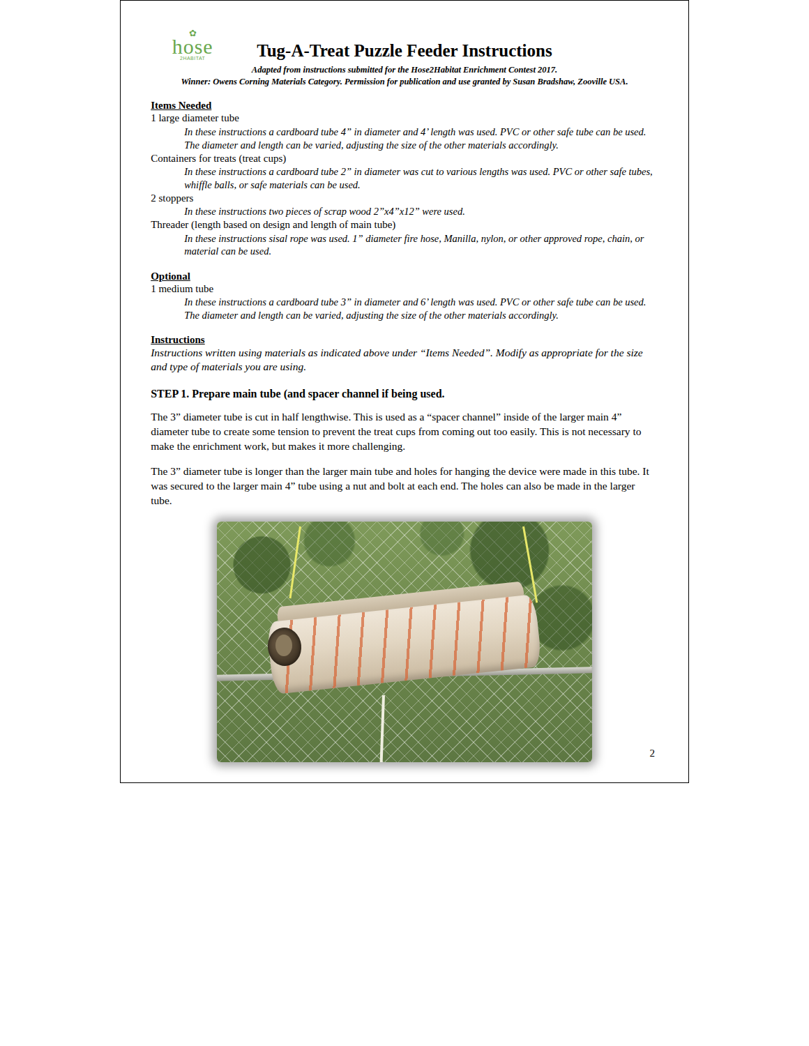✿
hose
2HABITAT
Tug-A-Treat Puzzle Feeder Instructions
Adapted from instructions submitted for the Hose2Habitat Enrichment Contest 2017.
Winner: Owens Corning Materials Category. Permission for publication and use granted by Susan Bradshaw, Zooville USA.
Items Needed
1 large diameter tube
In these instructions a cardboard tube 4” in diameter and 4’ length was used. PVC or other safe tube can be used. The diameter and length can be varied, adjusting the size of the other materials accordingly.
Containers for treats (treat cups)
In these instructions a cardboard tube 2” in diameter was cut to various lengths was used. PVC or other safe tubes, whiffle balls, or safe materials can be used.
2 stoppers
In these instructions two pieces of scrap wood 2”x4”x12” were used.
Threader (length based on design and length of main tube)
In these instructions sisal rope was used. 1” diameter fire hose, Manilla, nylon, or other approved rope, chain, or material can be used.
Optional
1 medium tube
In these instructions a cardboard tube 3” in diameter and 6’ length was used. PVC or other safe tube can be used. The diameter and length can be varied, adjusting the size of the other materials accordingly.
Instructions
Instructions written using materials as indicated above under “Items Needed”. Modify as appropriate for the size and type of materials you are using.
STEP 1. Prepare main tube (and spacer channel if being used.
The 3” diameter tube is cut in half lengthwise. This is used as a “spacer channel” inside of the larger main 4” diameter tube to create some tension to prevent the treat cups from coming out too easily. This is not necessary to make the enrichment work, but makes it more challenging.
The 3” diameter tube is longer than the larger main tube and holes for hanging the device were made in this tube. It was secured to the larger main 4” tube using a nut and bolt at each end. The holes can also be made in the larger tube.
2